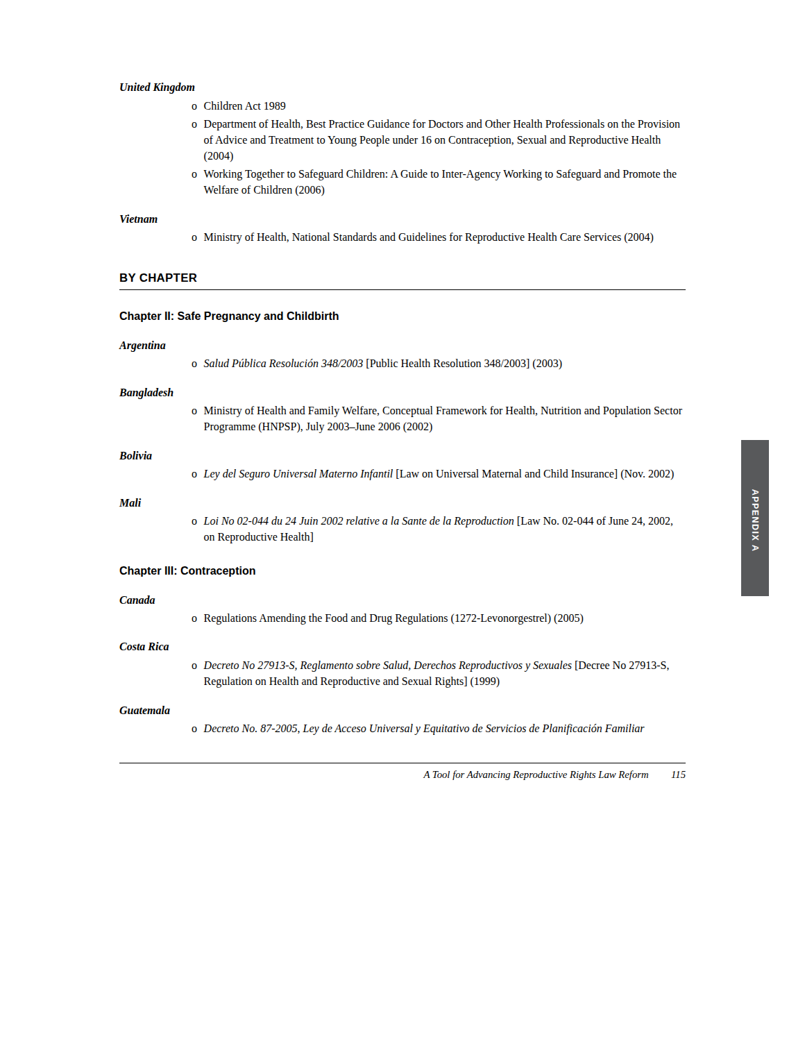APPENDIX A
United Kingdom
Children Act 1989
Department of Health, Best Practice Guidance for Doctors and Other Health Professionals on the Provision of Advice and Treatment to Young People under 16 on Contraception, Sexual and Reproductive Health (2004)
Working Together to Safeguard Children: A Guide to Inter-Agency Working to Safeguard and Promote the Welfare of Children (2006)
Vietnam
Ministry of Health, National Standards and Guidelines for Reproductive Health Care Services (2004)
By Chapter
Chapter II: Safe Pregnancy and Childbirth
Argentina
Salud Pública Resolución 348/2003 [Public Health Resolution 348/2003] (2003)
Bangladesh
Ministry of Health and Family Welfare, Conceptual Framework for Health, Nutrition and Population Sector Programme (HNPSP), July 2003–June 2006 (2002)
Bolivia
Ley del Seguro Universal Materno Infantil [Law on Universal Maternal and Child Insurance] (Nov. 2002)
Mali
Loi No 02-044 du 24 Juin 2002 relative a la Sante de la Reproduction [Law No. 02-044 of June 24, 2002, on Reproductive Health]
Chapter III: Contraception
Canada
Regulations Amending the Food and Drug Regulations (1272-Levonorgestrel) (2005)
Costa Rica
Decreto No 27913-S, Reglamento sobre Salud, Derechos Reproductivos y Sexuales [Decree No 27913-S, Regulation on Health and Reproductive and Sexual Rights] (1999)
Guatemala
Decreto No. 87-2005, Ley de Acceso Universal y Equitativo de Servicios de Planificación Familiar
A Tool for Advancing Reproductive Rights Law Reform 115